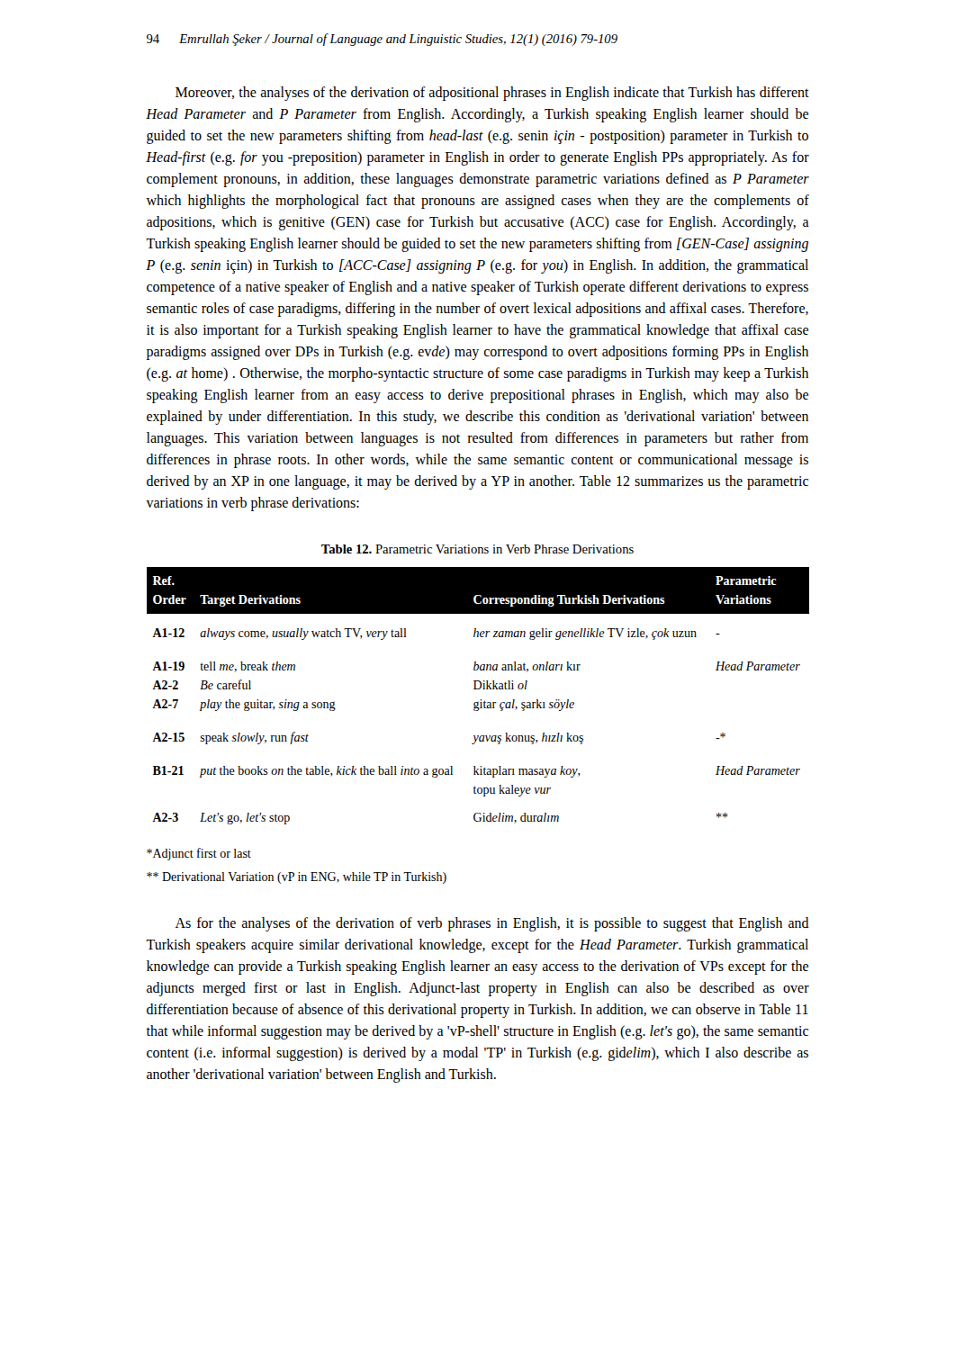94 Emrullah Şeker / Journal of Language and Linguistic Studies, 12(1) (2016) 79-109
Moreover, the analyses of the derivation of adpositional phrases in English indicate that Turkish has different Head Parameter and P Parameter from English. Accordingly, a Turkish speaking English learner should be guided to set the new parameters shifting from head-last (e.g. senin için - postposition) parameter in Turkish to Head-first (e.g. for you -preposition) parameter in English in order to generate English PPs appropriately. As for complement pronouns, in addition, these languages demonstrate parametric variations defined as P Parameter which highlights the morphological fact that pronouns are assigned cases when they are the complements of adpositions, which is genitive (GEN) case for Turkish but accusative (ACC) case for English. Accordingly, a Turkish speaking English learner should be guided to set the new parameters shifting from [GEN-Case] assigning P (e.g. senin için) in Turkish to [ACC-Case] assigning P (e.g. for you) in English. In addition, the grammatical competence of a native speaker of English and a native speaker of Turkish operate different derivations to express semantic roles of case paradigms, differing in the number of overt lexical adpositions and affixal cases. Therefore, it is also important for a Turkish speaking English learner to have the grammatical knowledge that affixal case paradigms assigned over DPs in Turkish (e.g. evde) may correspond to overt adpositions forming PPs in English (e.g. at home) . Otherwise, the morpho-syntactic structure of some case paradigms in Turkish may keep a Turkish speaking English learner from an easy access to derive prepositional phrases in English, which may also be explained by under differentiation. In this study, we describe this condition as 'derivational variation' between languages. This variation between languages is not resulted from differences in parameters but rather from differences in phrase roots. In other words, while the same semantic content or communicational message is derived by an XP in one language, it may be derived by a YP in another. Table 12 summarizes us the parametric variations in verb phrase derivations:
Table 12. Parametric Variations in Verb Phrase Derivations
| Ref. Order | Target Derivations | Corresponding Turkish Derivations | Parametric Variations |
| --- | --- | --- | --- |
| A1-12 | always come, usually watch TV, very tall | her zaman gelir genellikle TV izle, çok uzun | - |
| A1-19 A2-2 A2-7 | tell me , break them Be careful play the guitar, sing a song | bana anlat, onları kır Dikkatli ol gitar çal , şarkı söyle | Head Parameter |
| A2-15 | speak slowly , run fast | yavaş konuş, hızlı koş | -* |
| B1-21 | put the books on the table, kick the ball into a goal | kitapları masay a koy , topu kale ye vur | Head Parameter |
| A2-3 | Let's go, let's stop | Gid elim , dur alım | ** |
*Adjunct first or last
** Derivational Variation (vP in ENG, while TP in Turkish)
As for the analyses of the derivation of verb phrases in English, it is possible to suggest that English and Turkish speakers acquire similar derivational knowledge, except for the Head Parameter. Turkish grammatical knowledge can provide a Turkish speaking English learner an easy access to the derivation of VPs except for the adjuncts merged first or last in English. Adjunct-last property in English can also be described as over differentiation because of absence of this derivational property in Turkish. In addition, we can observe in Table 11 that while informal suggestion may be derived by a 'vP-shell' structure in English (e.g. let's go), the same semantic content (i.e. informal suggestion) is derived by a modal 'TP' in Turkish (e.g. gidelim), which I also describe as another 'derivational variation' between English and Turkish.